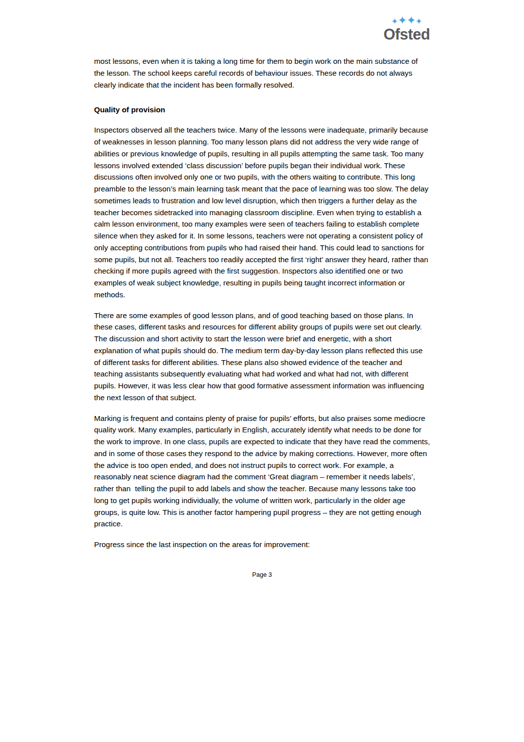✦✦✦✦ Ofsted
most lessons, even when it is taking a long time for them to begin work on the main substance of the lesson. The school keeps careful records of behaviour issues. These records do not always clearly indicate that the incident has been formally resolved.
Quality of provision
Inspectors observed all the teachers twice. Many of the lessons were inadequate, primarily because of weaknesses in lesson planning. Too many lesson plans did not address the very wide range of abilities or previous knowledge of pupils, resulting in all pupils attempting the same task. Too many lessons involved extended ‘class discussion’ before pupils began their individual work. These discussions often involved only one or two pupils, with the others waiting to contribute. This long preamble to the lesson’s main learning task meant that the pace of learning was too slow. The delay sometimes leads to frustration and low level disruption, which then triggers a further delay as the teacher becomes sidetracked into managing classroom discipline. Even when trying to establish a calm lesson environment, too many examples were seen of teachers failing to establish complete silence when they asked for it. In some lessons, teachers were not operating a consistent policy of only accepting contributions from pupils who had raised their hand. This could lead to sanctions for some pupils, but not all. Teachers too readily accepted the first ‘right’ answer they heard, rather than checking if more pupils agreed with the first suggestion. Inspectors also identified one or two examples of weak subject knowledge, resulting in pupils being taught incorrect information or methods.
There are some examples of good lesson plans, and of good teaching based on those plans. In these cases, different tasks and resources for different ability groups of pupils were set out clearly. The discussion and short activity to start the lesson were brief and energetic, with a short explanation of what pupils should do. The medium term day-by-day lesson plans reflected this use of different tasks for different abilities. These plans also showed evidence of the teacher and teaching assistants subsequently evaluating what had worked and what had not, with different pupils. However, it was less clear how that good formative assessment information was influencing the next lesson of that subject.
Marking is frequent and contains plenty of praise for pupils’ efforts, but also praises some mediocre quality work. Many examples, particularly in English, accurately identify what needs to be done for the work to improve. In one class, pupils are expected to indicate that they have read the comments, and in some of those cases they respond to the advice by making corrections. However, more often the advice is too open ended, and does not instruct pupils to correct work. For example, a reasonably neat science diagram had the comment ‘Great diagram – remember it needs labels’, rather than telling the pupil to add labels and show the teacher. Because many lessons take too long to get pupils working individually, the volume of written work, particularly in the older age groups, is quite low. This is another factor hampering pupil progress – they are not getting enough practice.
Progress since the last inspection on the areas for improvement:
Page 3